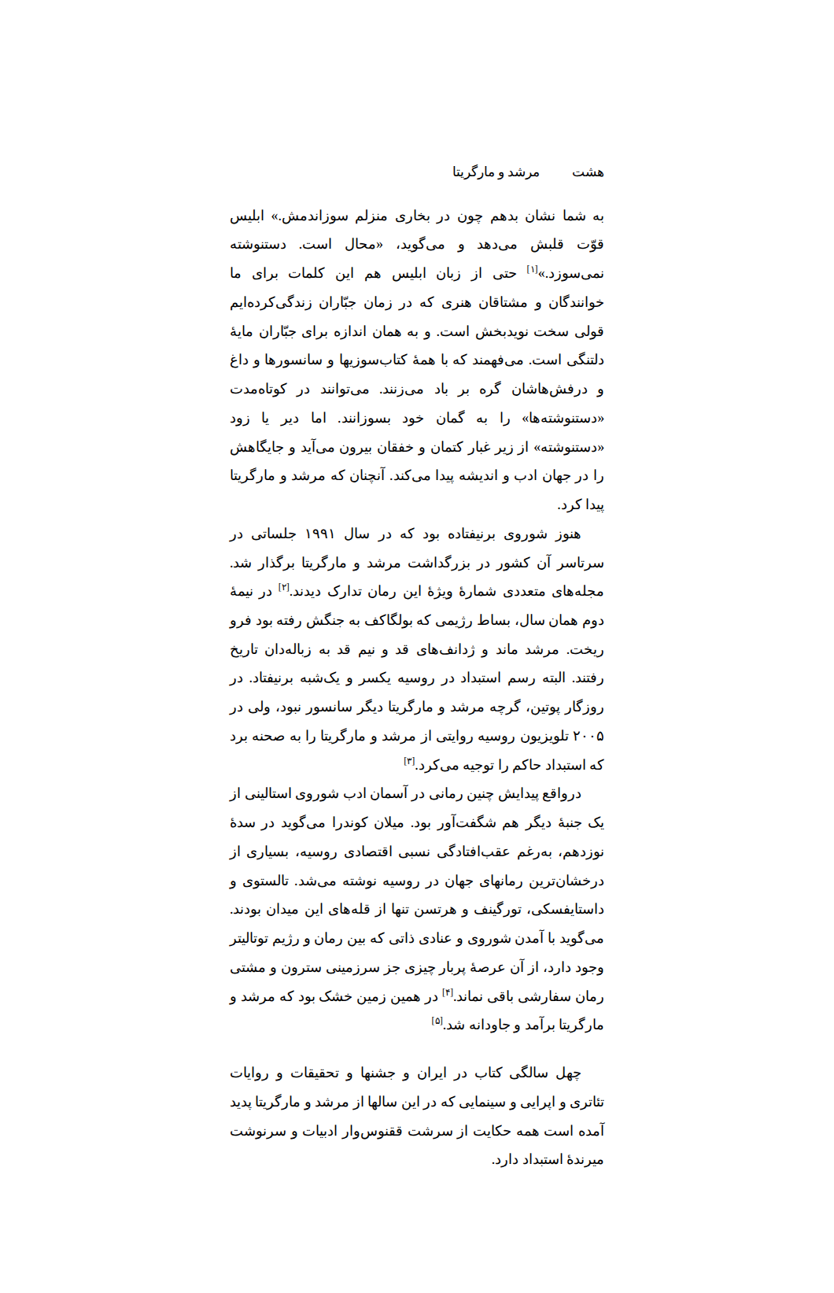هشت مرشد و مارگریتا
به شما نشان بدهم چون در بخاری منزلم سوزاندمش.» ابلیس قوّت قلبش می‌دهد و می‌گوید، «محال است. دستنوشته نمی‌سوزد.»[۱] حتی از زبان ابلیس هم این کلمات برای ما خوانندگان و مشتاقان هنری که در زمان جبّاران زندگی‌کرده‌ایم قولی سخت نویدبخش است. و به همان اندازه برای جبّاران مایهٔ دلتنگی است. می‌فهمند که با همهٔ کتاب‌سوزیها و سانسورها و داغ و درفش‌هاشان گره بر باد می‌زنند. می‌توانند در کوتاه‌مدت «دستنوشته‌ها» را به گمان خود بسوزانند. اما دیر یا زود «دستنوشته» از زیر غبار کتمان و خفقان بیرون می‌آید و جایگاهش را در جهان ادب و اندیشه پیدا می‌کند. آنچنان که مرشد و مارگریتا پیدا کرد.
هنوز شوروی برنیفتاده بود که در سال ۱۹۹۱ جلساتی در سرتاسر آن کشور در بزرگداشت مرشد و مارگریتا برگذار شد. مجله‌های متعددی شمارهٔ ویژهٔ این رمان تدارک دیدند.[۲] در نیمهٔ دوم همان سال، بساط رژیمی که بولگاکف به جنگش رفته بود فرو ریخت. مرشد ماند و ژدانف‌های قد و نیم قد به زباله‌دان تاریخ رفتند. البته رسم استبداد در روسیه یکسر و یک‌شبه برنیفتاد. در روزگار پوتین، گرچه مرشد و مارگریتا دیگر سانسور نبود، ولی در ۲۰۰۵ تلویزیون روسیه روایتی از مرشد و مارگریتا را به صحنه برد که استبداد حاکم را توجیه می‌کرد.[۳]
درواقع پیدایش چنین رمانی در آسمان ادب شوروی استالینی از یک جنبهٔ دیگر هم شگفت‌آور بود. میلان کوندرا می‌گوید در سدهٔ نوزدهم، به‌رغم عقب‌افتادگی نسبی اقتصادی روسیه، بسیاری از درخشان‌ترین رمانهای جهان در روسیه نوشته می‌شد. تالستوی و داستایفسکی، تورگینف و هرتسن تنها از قله‌های این میدان بودند. می‌گوید با آمدن شوروی و عنادی ذاتی که بین رمان و رژیم توتالیتر وجود دارد، از آن عرصهٔ پربار چیزی جز سرزمینی سترون و مشتی رمان سفارشی باقی نماند.[۴] در همین زمین خشک بود که مرشد و مارگریتا برآمد و جاودانه شد.[۵]
چهل سالگی کتاب در ایران و جشنها و تحقیقات و روایات تئاتری و اپرایی و سینمایی که در این سالها از مرشد و مارگریتا پدید آمده است همه حکایت از سرشت ققنوس‌وار ادبیات و سرنوشت میرندهٔ استبداد دارد.